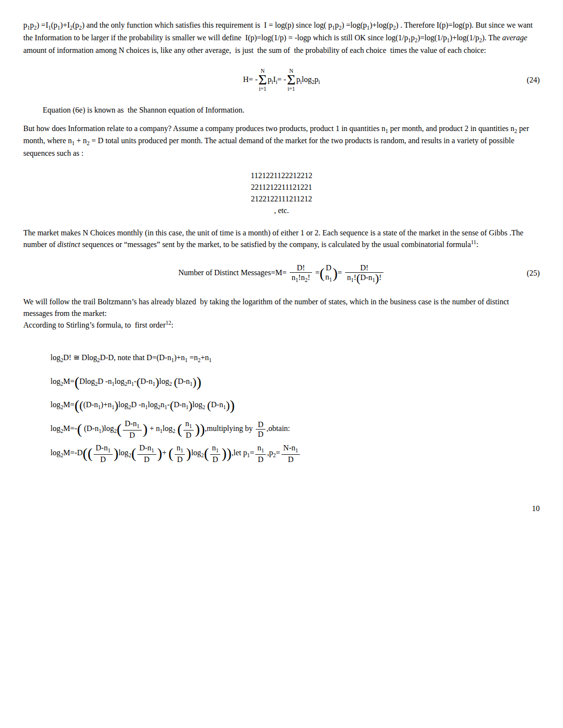p1p2) =I1(p1)+I2(p2) and the only function which satisfies this requirement is I = log(p) since log( p1p2) =log(p1)+log(p2) . Therefore I(p)=log(p). But since we want the Information to be larger if the probability is smaller we will define I(p)=log(1/p) = -logp which is still OK since log(1/p1p2)=log(1/p1)+log(1/p2). The average amount of information among N choices is, like any other average, is just the sum of the probability of each choice times the value of each choice:
H= -NΣi=1piIi= -NΣi=1pilog2pi (24)
Equation (6e) is known as the Shannon equation of Information.
But how does Information relate to a company? Assume a company produces two products, product 1 in quantities n1 per month, and product 2 in quantities n2 per month, where n1 + n2 = D total units produced per month. The actual demand of the market for the two products is random, and results in a variety of possible sequences such as :
1121221122212212
2211212211121221
2122122111211212
, etc.
The market makes N Choices monthly (in this case, the unit of time is a month) of either 1 or 2. Each sequence is a state of the market in the sense of Gibbs .The number of distinct sequences or “messages” sent by the market, to be satisfied by the company, is calculated by the usual combinatorial formula11:
Number of Distinct Messages=M= D!n1!n2! =(D
n1)= D!n1!(D-n1)! (25)
We will follow the trail Boltzmann’s has already blazed by taking the logarithm of the number of states, which in the business case is the number of distinct messages from the market:
According to Stirling’s formula, to first order12:
log2D! ≅ Dlog2D-D, note that D=(D-n1)+n1 =n2+n1
log2M=(Dlog2D -n1log2n1-(D-n1) log2 (D-n1))
log2M=(((D-n1)+n1) log2D -n1log2n1-(D-n1) log2 (D-n1))
log2M=-( (D-n1)log2(D-n1 D) + n1log2 (n1 D)),multiplying by DD,obtain:
log2M=-D((D-n1 D) log2(D-n1 D)+ (n1 D) log2(n1 D)),let p1=n1 D,p2=N-n1 D
10